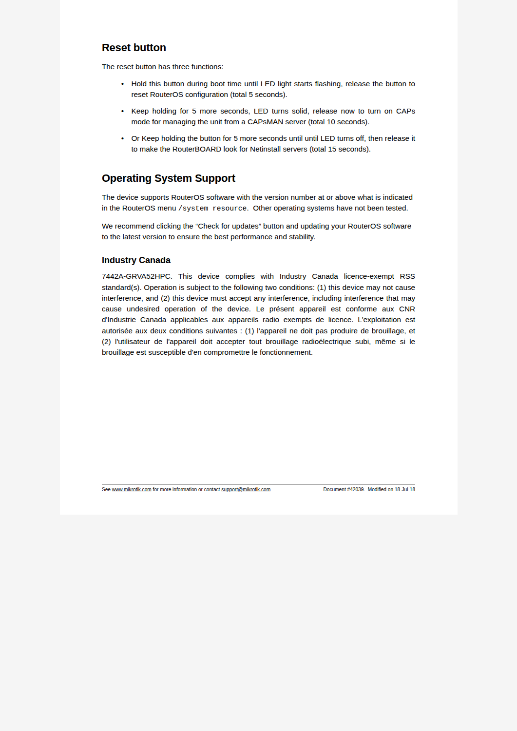Reset button
The reset button has three functions:
Hold this button during boot time until LED light starts flashing, release the button to reset RouterOS configuration (total 5 seconds).
Keep holding for 5 more seconds, LED turns solid, release now to turn on CAPs mode for managing the unit from a CAPsMAN server (total 10 seconds).
Or Keep holding the button for 5 more seconds until until LED turns off, then release it to make the RouterBOARD look for Netinstall servers (total 15 seconds).
Operating System Support
The device supports RouterOS software with the version number at or above what is indicated in the RouterOS menu /system resource. Other operating systems have not been tested.
We recommend clicking the “Check for updates” button and updating your RouterOS software to the latest version to ensure the best performance and stability.
Industry Canada
7442A-GRVA52HPC. This device complies with Industry Canada licence-exempt RSS standard(s). Operation is subject to the following two conditions: (1) this device may not cause interference, and (2) this device must accept any interference, including interference that may cause undesired operation of the device. Le présent appareil est conforme aux CNR d'Industrie Canada applicables aux appareils radio exempts de licence. L'exploitation est autorisée aux deux conditions suivantes : (1) l'appareil ne doit pas produire de brouillage, et (2) l'utilisateur de l'appareil doit accepter tout brouillage radioélectrique subi, même si le brouillage est susceptible d'en compromettre le fonctionnement.
See www.mikrotik.com for more information or contact support@mikrotik.com Document #42039. Modified on 18-Jul-18